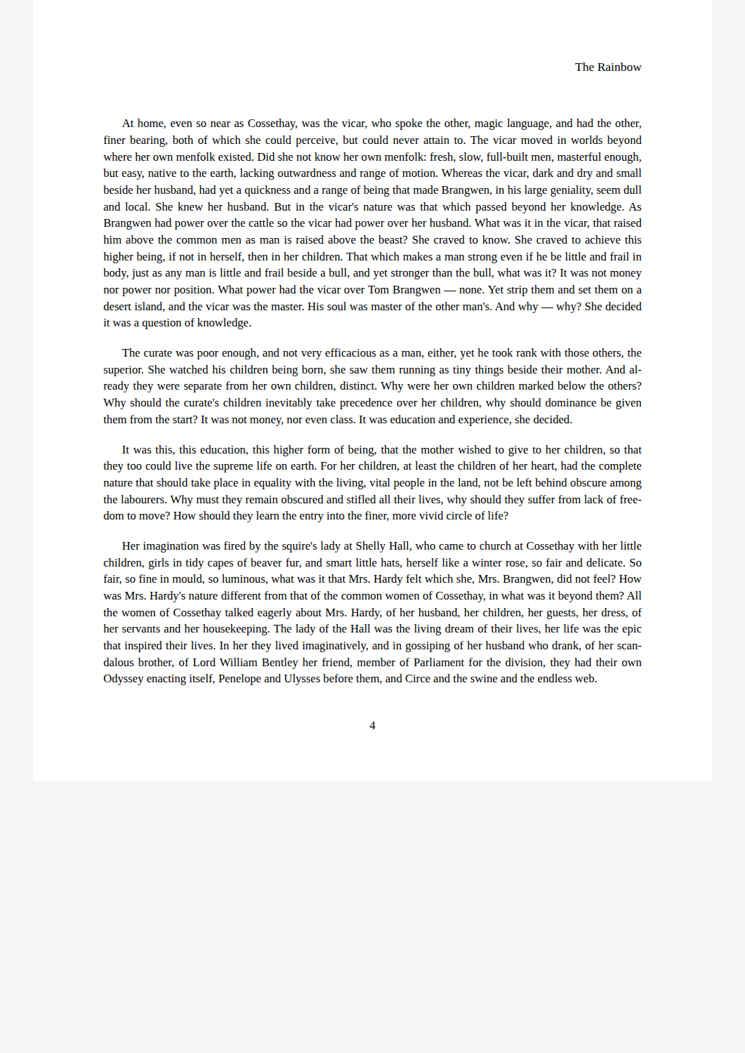The Rainbow
At home, even so near as Cossethay, was the vicar, who spoke the other, magic language, and had the other, finer bearing, both of which she could perceive, but could never attain to. The vicar moved in worlds beyond where her own menfolk existed. Did she not know her own menfolk: fresh, slow, full-built men, masterful enough, but easy, native to the earth, lacking outwardness and range of motion. Whereas the vicar, dark and dry and small beside her husband, had yet a quickness and a range of being that made Brangwen, in his large geniality, seem dull and local. She knew her husband. But in the vicar's nature was that which passed beyond her knowledge. As Brangwen had power over the cattle so the vicar had power over her husband. What was it in the vicar, that raised him above the common men as man is raised above the beast? She craved to know. She craved to achieve this higher being, if not in herself, then in her children. That which makes a man strong even if he be little and frail in body, just as any man is little and frail beside a bull, and yet stronger than the bull, what was it? It was not money nor power nor position. What power had the vicar over Tom Brangwen — none. Yet strip them and set them on a desert island, and the vicar was the master. His soul was master of the other man's. And why — why? She decided it was a question of knowledge.
The curate was poor enough, and not very efficacious as a man, either, yet he took rank with those others, the superior. She watched his children being born, she saw them running as tiny things beside their mother. And already they were separate from her own children, distinct. Why were her own children marked below the others? Why should the curate's children inevitably take precedence over her children, why should dominance be given them from the start? It was not money, nor even class. It was education and experience, she decided.
It was this, this education, this higher form of being, that the mother wished to give to her children, so that they too could live the supreme life on earth. For her children, at least the children of her heart, had the complete nature that should take place in equality with the living, vital people in the land, not be left behind obscure among the labourers. Why must they remain obscured and stifled all their lives, why should they suffer from lack of freedom to move? How should they learn the entry into the finer, more vivid circle of life?
Her imagination was fired by the squire's lady at Shelly Hall, who came to church at Cossethay with her little children, girls in tidy capes of beaver fur, and smart little hats, herself like a winter rose, so fair and delicate. So fair, so fine in mould, so luminous, what was it that Mrs. Hardy felt which she, Mrs. Brangwen, did not feel? How was Mrs. Hardy's nature different from that of the common women of Cossethay, in what was it beyond them? All the women of Cossethay talked eagerly about Mrs. Hardy, of her husband, her children, her guests, her dress, of her servants and her housekeeping. The lady of the Hall was the living dream of their lives, her life was the epic that inspired their lives. In her they lived imaginatively, and in gossiping of her husband who drank, of her scandalous brother, of Lord William Bentley her friend, member of Parliament for the division, they had their own Odyssey enacting itself, Penelope and Ulysses before them, and Circe and the swine and the endless web.
4